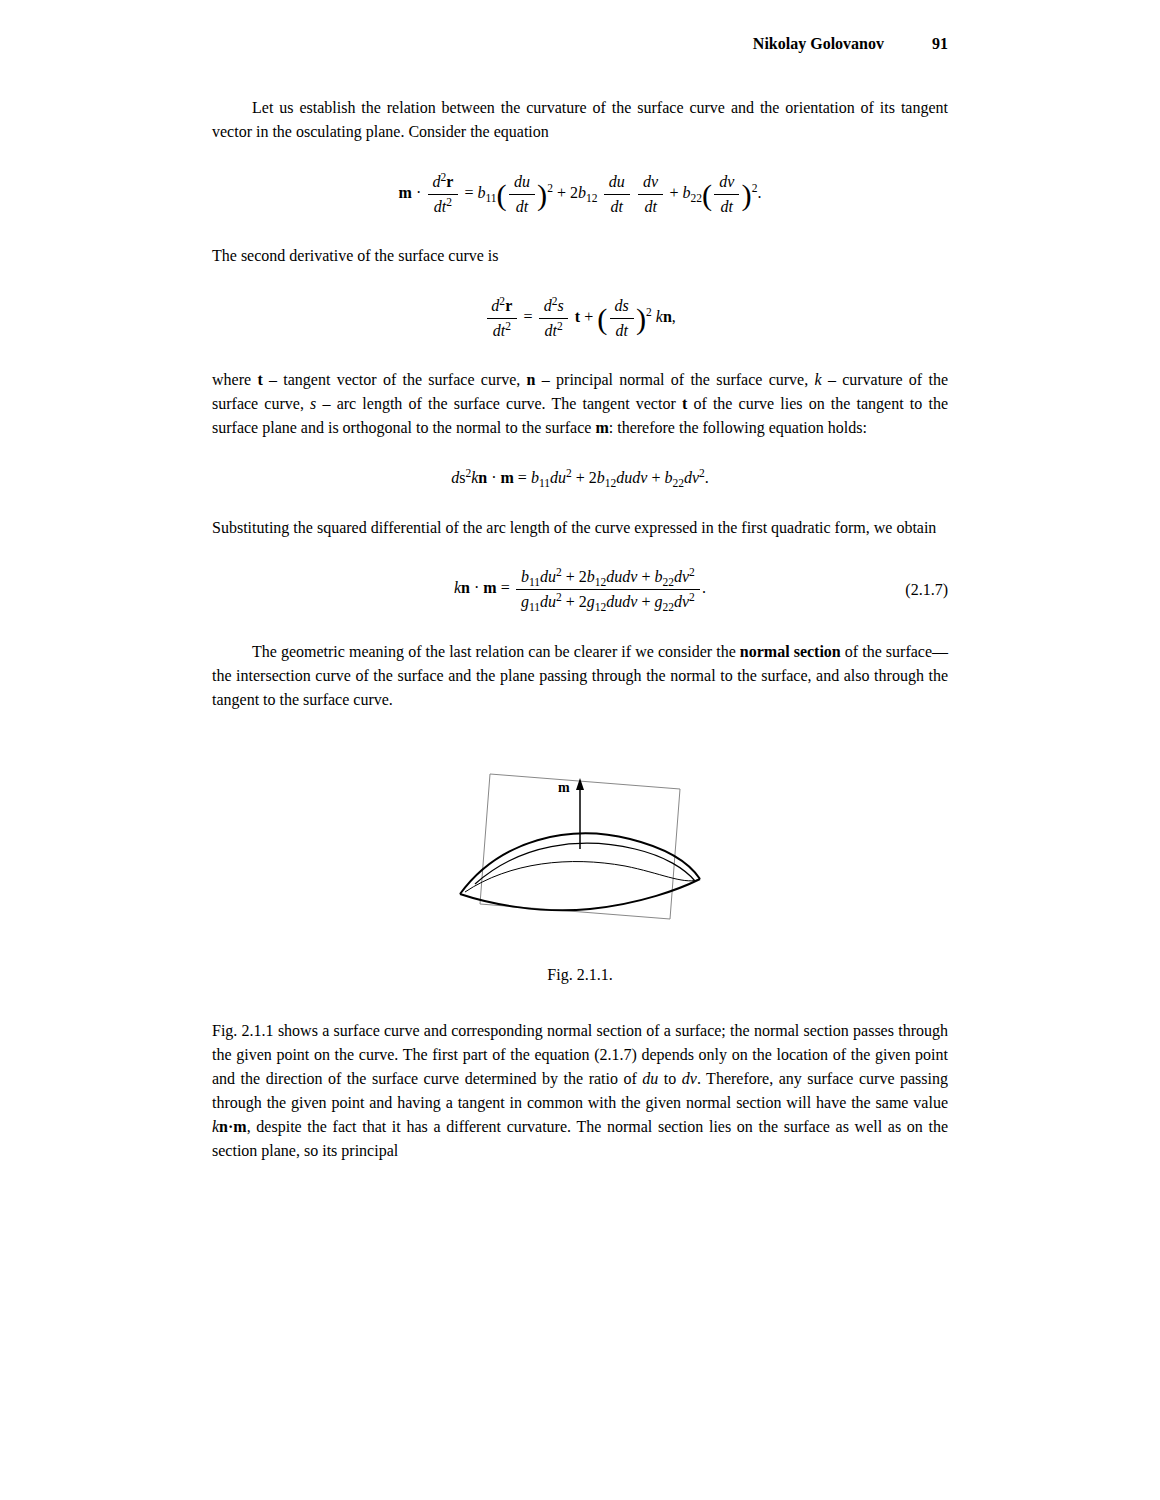Nikolay Golovanov 91
Let us establish the relation between the curvature of the surface curve and the orientation of its tangent vector in the osculating plane. Consider the equation
m · d2r dt2 = b11(du dt)2 + 2b12 du dt dv dt + b22(dv dt)2.
The second derivative of the surface curve is
d2r dt2 = d2s dt2 t + (ds dt)2 kn,
where t – tangent vector of the surface curve, n – principal normal of the surface curve, k – curvature of the surface curve, s – arc length of the surface curve. The tangent vector t of the curve lies on the tangent to the surface plane and is orthogonal to the normal to the surface m: therefore the following equation holds:
ds2kn · m = b11du2 + 2b12dudv + b22dv2.
Substituting the squared differential of the arc length of the curve expressed in the first quadratic form, we obtain
kn · m = b11du2 + 2b12dudv + b22dv2 g11du2 + 2g12dudv + g22dv2 . (2.1.7)
The geometric meaning of the last relation can be clearer if we consider the normal section of the surface—the intersection curve of the surface and the plane passing through the normal to the surface, and also through the tangent to the surface curve.
m
Fig. 2.1.1.
Fig. 2.1.1 shows a surface curve and corresponding normal section of a surface; the normal section passes through the given point on the curve. The first part of the equation (2.1.7) depends only on the location of the given point and the direction of the surface curve determined by the ratio of du to dv. Therefore, any surface curve passing through the given point and having a tangent in common with the given normal section will have the same value kn·m, despite the fact that it has a different curvature. The normal section lies on the surface as well as on the section plane, so its principal